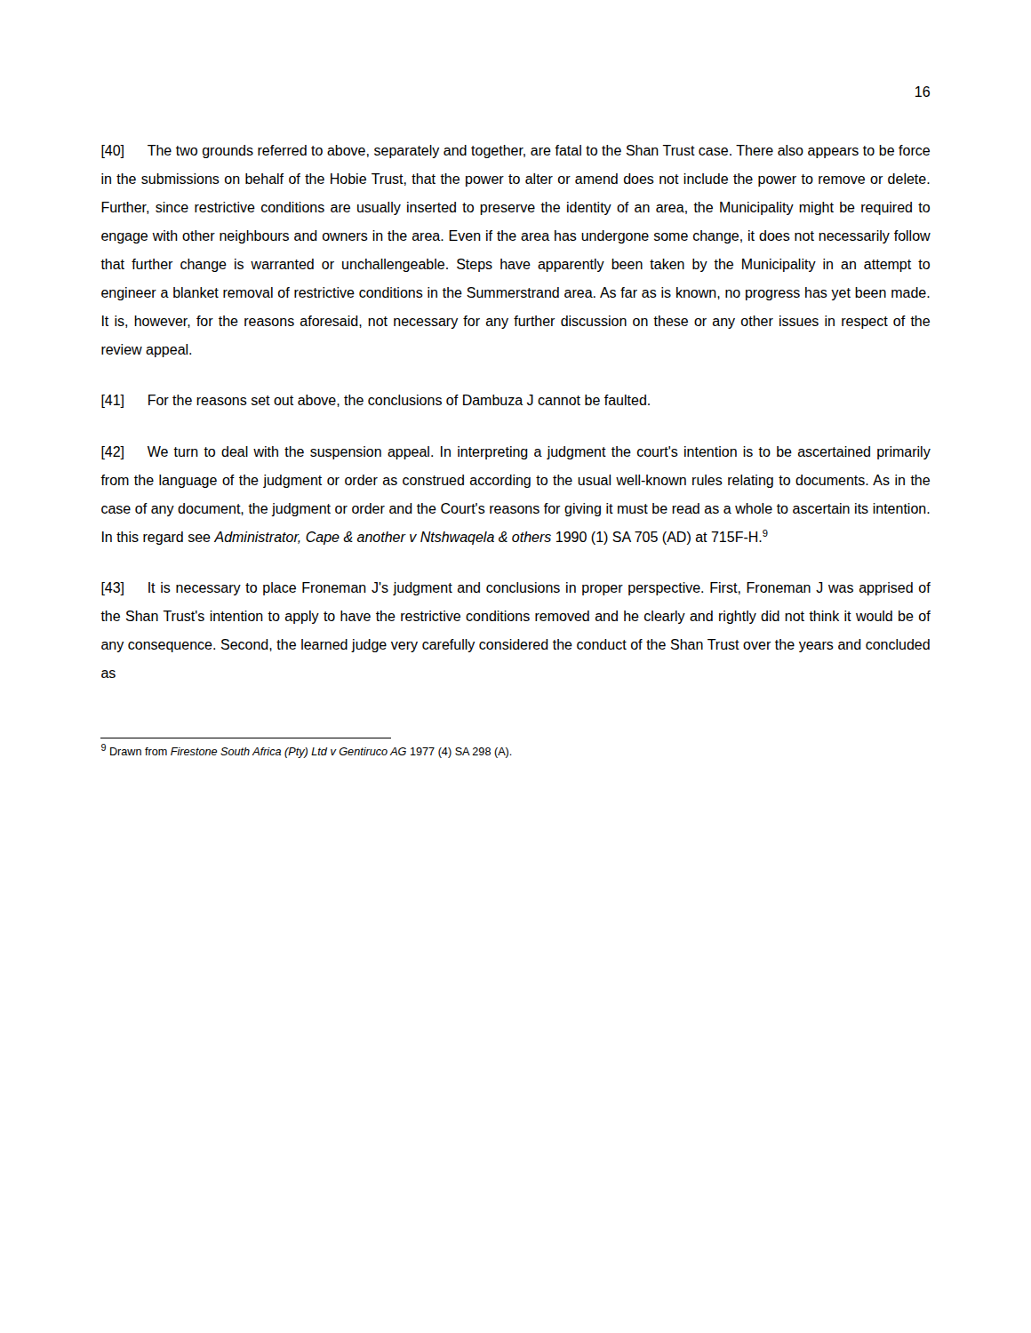16
[40] The two grounds referred to above, separately and together, are fatal to the Shan Trust case. There also appears to be force in the submissions on behalf of the Hobie Trust, that the power to alter or amend does not include the power to remove or delete. Further, since restrictive conditions are usually inserted to preserve the identity of an area, the Municipality might be required to engage with other neighbours and owners in the area. Even if the area has undergone some change, it does not necessarily follow that further change is warranted or unchallengeable. Steps have apparently been taken by the Municipality in an attempt to engineer a blanket removal of restrictive conditions in the Summerstrand area. As far as is known, no progress has yet been made. It is, however, for the reasons aforesaid, not necessary for any further discussion on these or any other issues in respect of the review appeal.
[41] For the reasons set out above, the conclusions of Dambuza J cannot be faulted.
[42] We turn to deal with the suspension appeal. In interpreting a judgment the court's intention is to be ascertained primarily from the language of the judgment or order as construed according to the usual well-known rules relating to documents. As in the case of any document, the judgment or order and the Court's reasons for giving it must be read as a whole to ascertain its intention. In this regard see Administrator, Cape & another v Ntshwaqela & others 1990 (1) SA 705 (AD) at 715F-H.9
[43] It is necessary to place Froneman J's judgment and conclusions in proper perspective. First, Froneman J was apprised of the Shan Trust's intention to apply to have the restrictive conditions removed and he clearly and rightly did not think it would be of any consequence. Second, the learned judge very carefully considered the conduct of the Shan Trust over the years and concluded as
9 Drawn from Firestone South Africa (Pty) Ltd v Gentiruco AG 1977 (4) SA 298 (A).